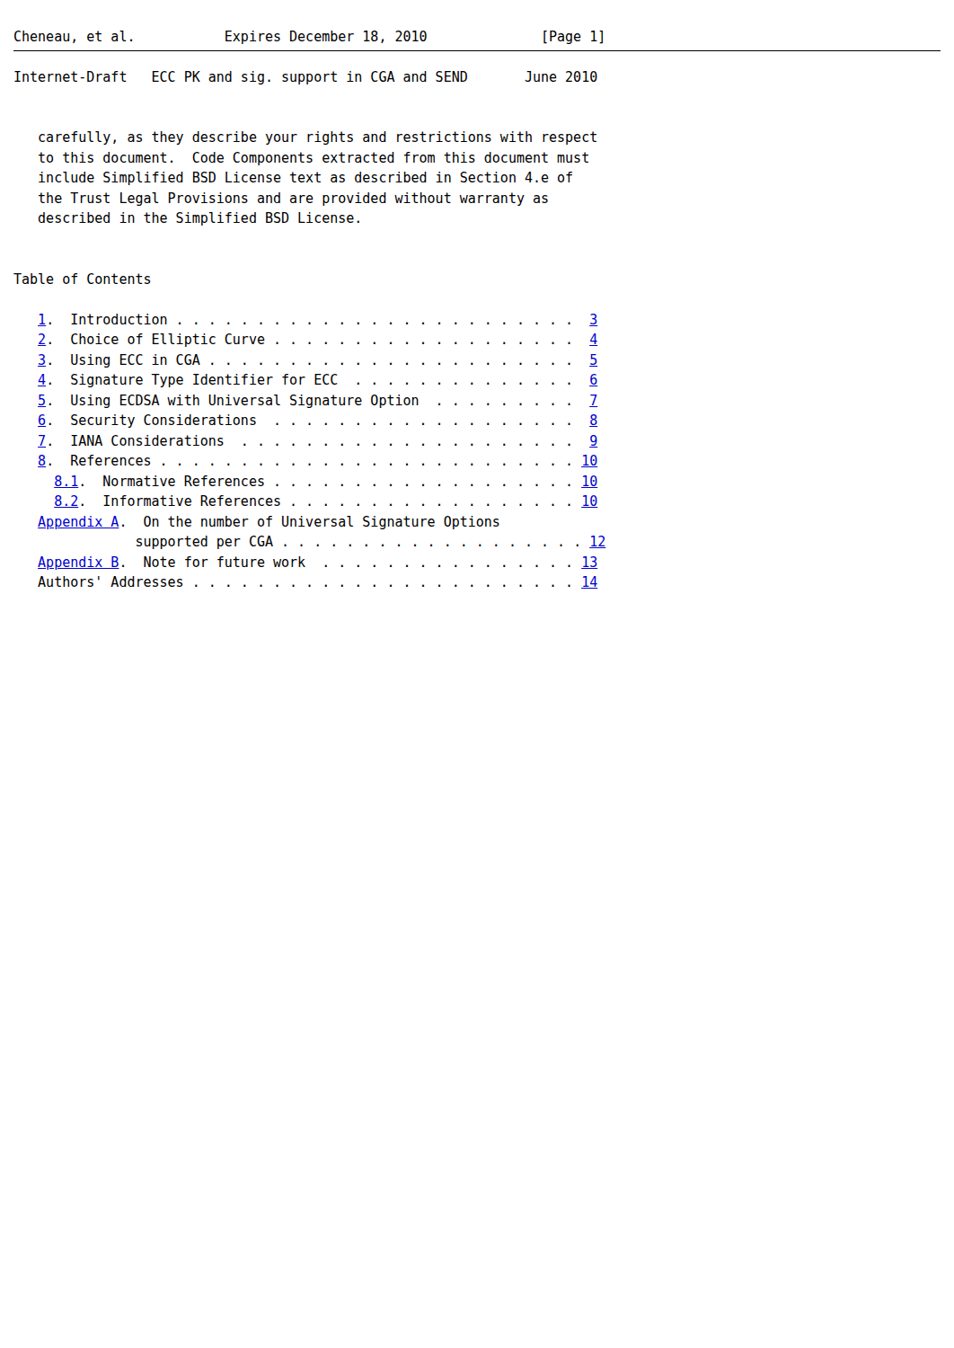Cheneau, et al.           Expires December 18, 2010              [Page 1]
Internet-Draft   ECC PK and sig. support in CGA and SEND       June 2010


   carefully, as they describe your rights and restrictions with respect
   to this document.  Code Components extracted from this document must
   include Simplified BSD License text as described in Section 4.e of
   the Trust Legal Provisions and are provided without warranty as
   described in the Simplified BSD License.


Table of Contents

   1.  Introduction . . . . . . . . . . . . . . . . . . . . . . . . .  3
   2.  Choice of Elliptic Curve . . . . . . . . . . . . . . . . . . .  4
   3.  Using ECC in CGA . . . . . . . . . . . . . . . . . . . . . . .  5
   4.  Signature Type Identifier for ECC  . . . . . . . . . . . . . .  6
   5.  Using ECDSA with Universal Signature Option  . . . . . . . . .  7
   6.  Security Considerations  . . . . . . . . . . . . . . . . . . .  8
   7.  IANA Considerations  . . . . . . . . . . . . . . . . . . . . .  9
   8.  References . . . . . . . . . . . . . . . . . . . . . . . . . . 10
     8.1.  Normative References . . . . . . . . . . . . . . . . . . . 10
     8.2.  Informative References . . . . . . . . . . . . . . . . . . 10
   Appendix A.  On the number of Universal Signature Options
               supported per CGA . . . . . . . . . . . . . . . . . . . 12
   Appendix B.  Note for future work  . . . . . . . . . . . . . . . . 13
   Authors' Addresses . . . . . . . . . . . . . . . . . . . . . . . . 14